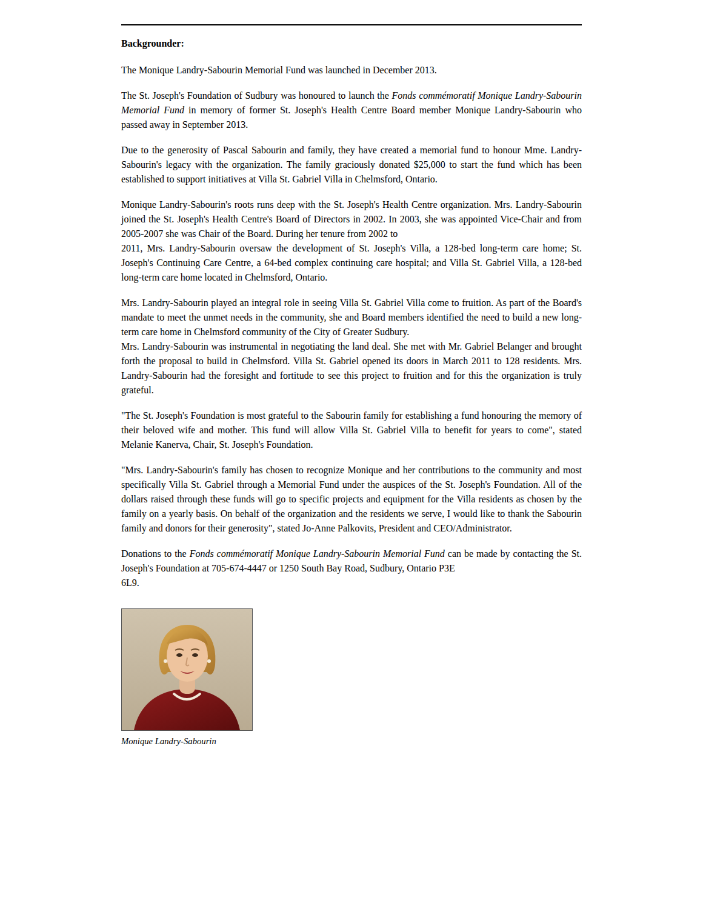Backgrounder:
The Monique Landry-Sabourin Memorial Fund was launched in December 2013.
The St. Joseph's Foundation of Sudbury was honoured to launch the Fonds commémoratif Monique Landry-Sabourin Memorial Fund in memory of former St. Joseph's Health Centre Board member Monique Landry-Sabourin who passed away in September 2013.
Due to the generosity of Pascal Sabourin and family, they have created a memorial fund to honour Mme. Landry-Sabourin's legacy with the organization. The family graciously donated $25,000 to start the fund which has been established to support initiatives at Villa St. Gabriel Villa in Chelmsford, Ontario.
Monique Landry-Sabourin's roots runs deep with the St. Joseph's Health Centre organization. Mrs. Landry-Sabourin joined the St. Joseph's Health Centre's Board of Directors in 2002. In 2003, she was appointed Vice-Chair and from 2005-2007 she was Chair of the Board. During her tenure from 2002 to
2011, Mrs. Landry-Sabourin oversaw the development of St. Joseph's Villa, a 128-bed long-term care home; St. Joseph's Continuing Care Centre, a 64-bed complex continuing care hospital; and Villa St. Gabriel Villa, a 128-bed long-term care home located in Chelmsford, Ontario.
Mrs. Landry-Sabourin played an integral role in seeing Villa St. Gabriel Villa come to fruition. As part of the Board's mandate to meet the unmet needs in the community, she and Board members identified the need to build a new long-term care home in Chelmsford community of the City of Greater Sudbury.
Mrs. Landry-Sabourin was instrumental in negotiating the land deal. She met with Mr. Gabriel Belanger and brought forth the proposal to build in Chelmsford. Villa St. Gabriel opened its doors in March 2011 to 128 residents. Mrs. Landry-Sabourin had the foresight and fortitude to see this project to fruition and for this the organization is truly grateful.
"The St. Joseph's Foundation is most grateful to the Sabourin family for establishing a fund honouring the memory of their beloved wife and mother. This fund will allow Villa St. Gabriel Villa to benefit for years to come", stated Melanie Kanerva, Chair, St. Joseph's Foundation.
"Mrs. Landry-Sabourin's family has chosen to recognize Monique and her contributions to the community and most specifically Villa St. Gabriel through a Memorial Fund under the auspices of the St. Joseph's Foundation. All of the dollars raised through these funds will go to specific projects and equipment for the Villa residents as chosen by the family on a yearly basis. On behalf of the organization and the residents we serve, I would like to thank the Sabourin family and donors for their generosity", stated Jo-Anne Palkovits, President and CEO/Administrator.
Donations to the Fonds commémoratif Monique Landry-Sabourin Memorial Fund can be made by contacting the St. Joseph's Foundation at 705-674-4447 or 1250 South Bay Road, Sudbury, Ontario P3E
6L9.
Monique Landry-Sabourin